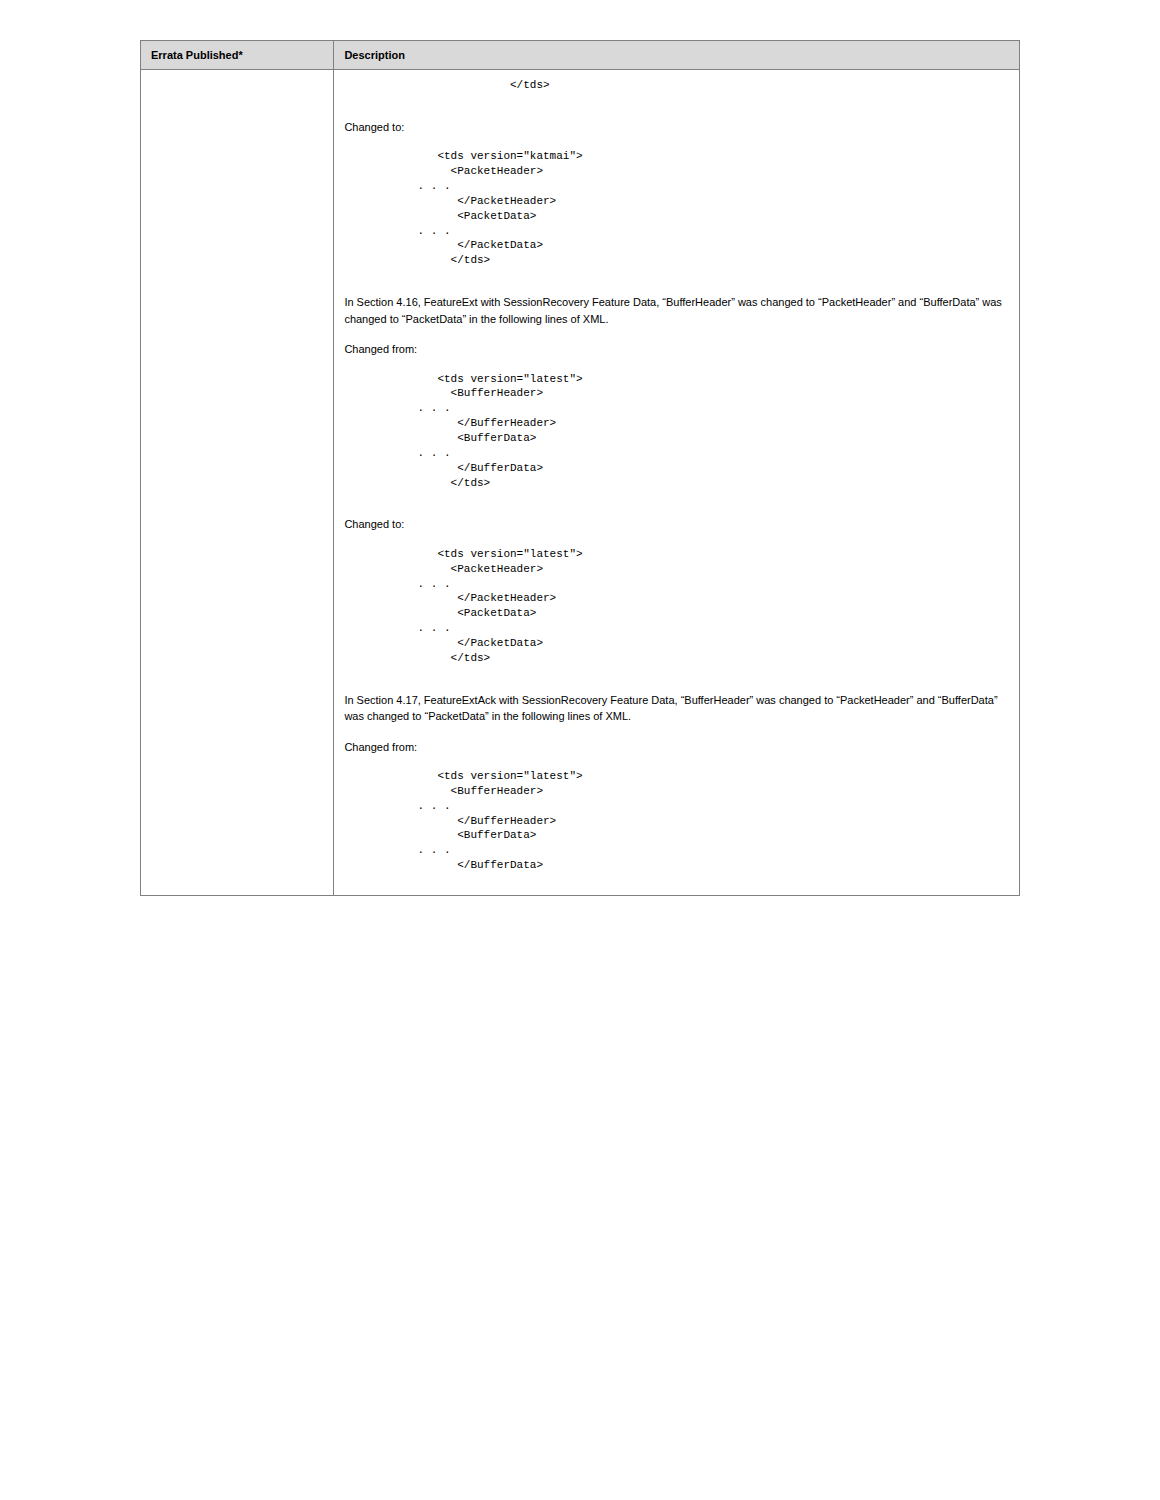| Errata Published* | Description |
| --- | --- |
| | </tds> Changed to: <tds version="katmai"> <PacketHeader> . . . </PacketHeader> <PacketData> . . . </PacketData> </tds> In Section 4.16, FeatureExt with SessionRecovery Feature Data, “BufferHeader” was changed to “PacketHeader” and “BufferData” was changed to “PacketData” in the following lines of XML. Changed from: <tds version="latest"> <BufferHeader> . . . </BufferHeader> <BufferData> . . . </BufferData> </tds> Changed to: <tds version="latest"> <PacketHeader> . . . </PacketHeader> <PacketData> . . . </PacketData> </tds> In Section 4.17, FeatureExtAck with SessionRecovery Feature Data, “BufferHeader” was changed to “PacketHeader” and “BufferData” was changed to “PacketData” in the following lines of XML. Changed from: <tds version="latest"> <BufferHeader> . . . </BufferHeader> <BufferData> . . . </BufferData> |